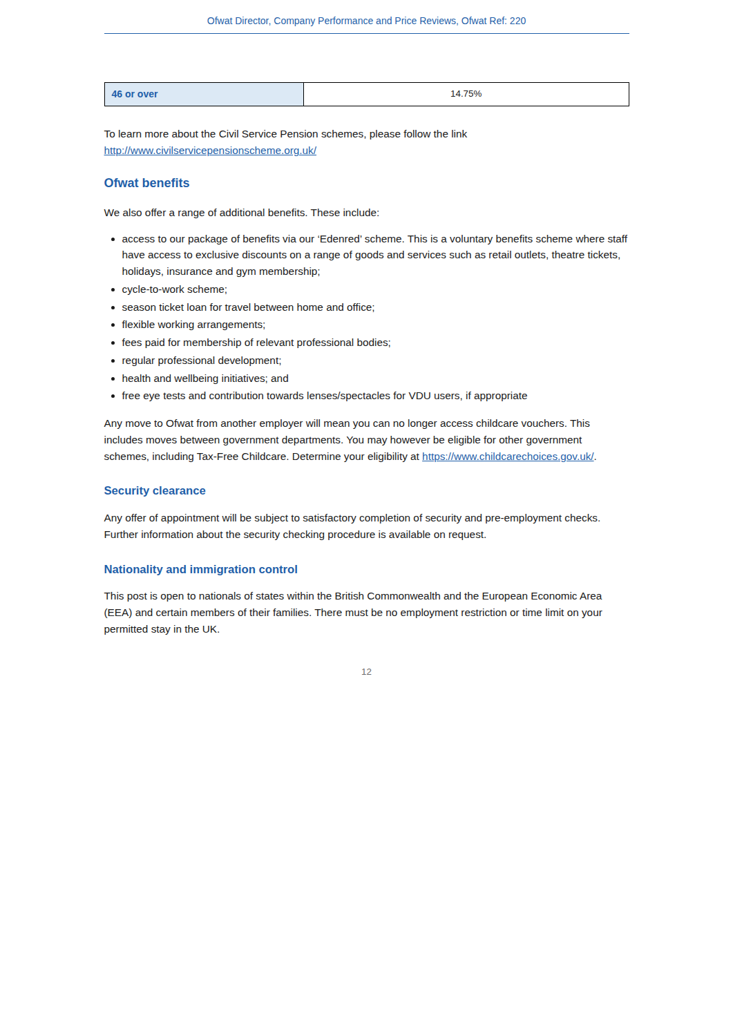Ofwat Director, Company Performance and Price Reviews, Ofwat Ref: 220
| 46 or over | 14.75% |
To learn more about the Civil Service Pension schemes, please follow the link http://www.civilservicepensionscheme.org.uk/
Ofwat benefits
We also offer a range of additional benefits. These include:
access to our package of benefits via our ‘Edenred’ scheme. This is a voluntary benefits scheme where staff have access to exclusive discounts on a range of goods and services such as retail outlets, theatre tickets, holidays, insurance and gym membership;
cycle-to-work scheme;
season ticket loan for travel between home and office;
flexible working arrangements;
fees paid for membership of relevant professional bodies;
regular professional development;
health and wellbeing initiatives; and
free eye tests and contribution towards lenses/spectacles for VDU users, if appropriate
Any move to Ofwat from another employer will mean you can no longer access childcare vouchers. This includes moves between government departments. You may however be eligible for other government schemes, including Tax-Free Childcare. Determine your eligibility at https://www.childcarechoices.gov.uk/.
Security clearance
Any offer of appointment will be subject to satisfactory completion of security and pre-employment checks. Further information about the security checking procedure is available on request.
Nationality and immigration control
This post is open to nationals of states within the British Commonwealth and the European Economic Area (EEA) and certain members of their families. There must be no employment restriction or time limit on your permitted stay in the UK.
12